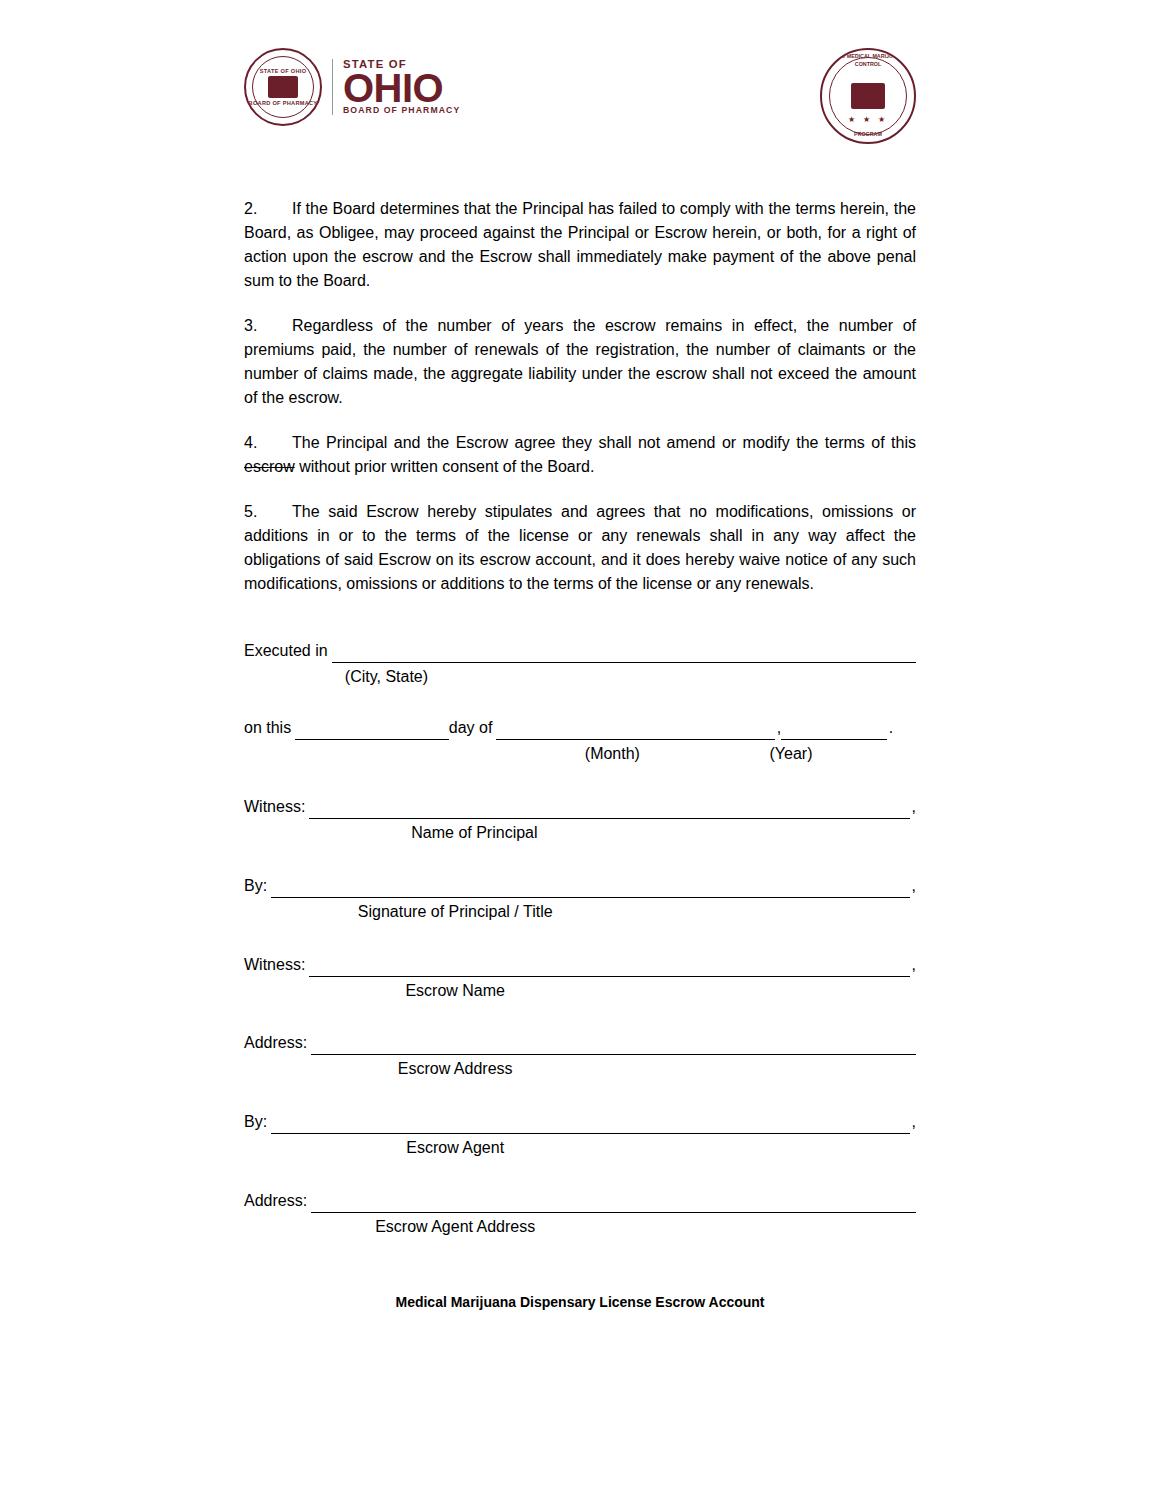STATE OF OHIO
BOARD OF PHARMACY
State of
OHIO
Board of Pharmacy
OHIO MEDICAL MARIJUANA CONTROL PROGRAM
★ ★ ★
2. If the Board determines that the Principal has failed to comply with the terms herein, the Board, as Obligee, may proceed against the Principal or Escrow herein, or both, for a right of action upon the escrow and the Escrow shall immediately make payment of the above penal sum to the Board.
3. Regardless of the number of years the escrow remains in effect, the number of premiums paid, the number of renewals of the registration, the number of claimants or the number of claims made, the aggregate liability under the escrow shall not exceed the amount of the escrow.
4. The Principal and the Escrow agree they shall not amend or modify the terms of this escrow without prior written consent of the Board.
5. The said Escrow hereby stipulates and agrees that no modifications, omissions or additions in or to the terms of the license or any renewals shall in any way affect the obligations of said Escrow on its escrow account, and it does hereby waive notice of any such modifications, omissions or additions to the terms of the license or any renewals.
Executed in
(City, State)
on this day of , .
(Month) (Year)
Witness: ,
Name of Principal
By: ,
Signature of Principal / Title
Witness: ,
Escrow Name
Address:
Escrow Address
By: ,
Escrow Agent
Address:
Escrow Agent Address
Medical Marijuana Dispensary License Escrow Account